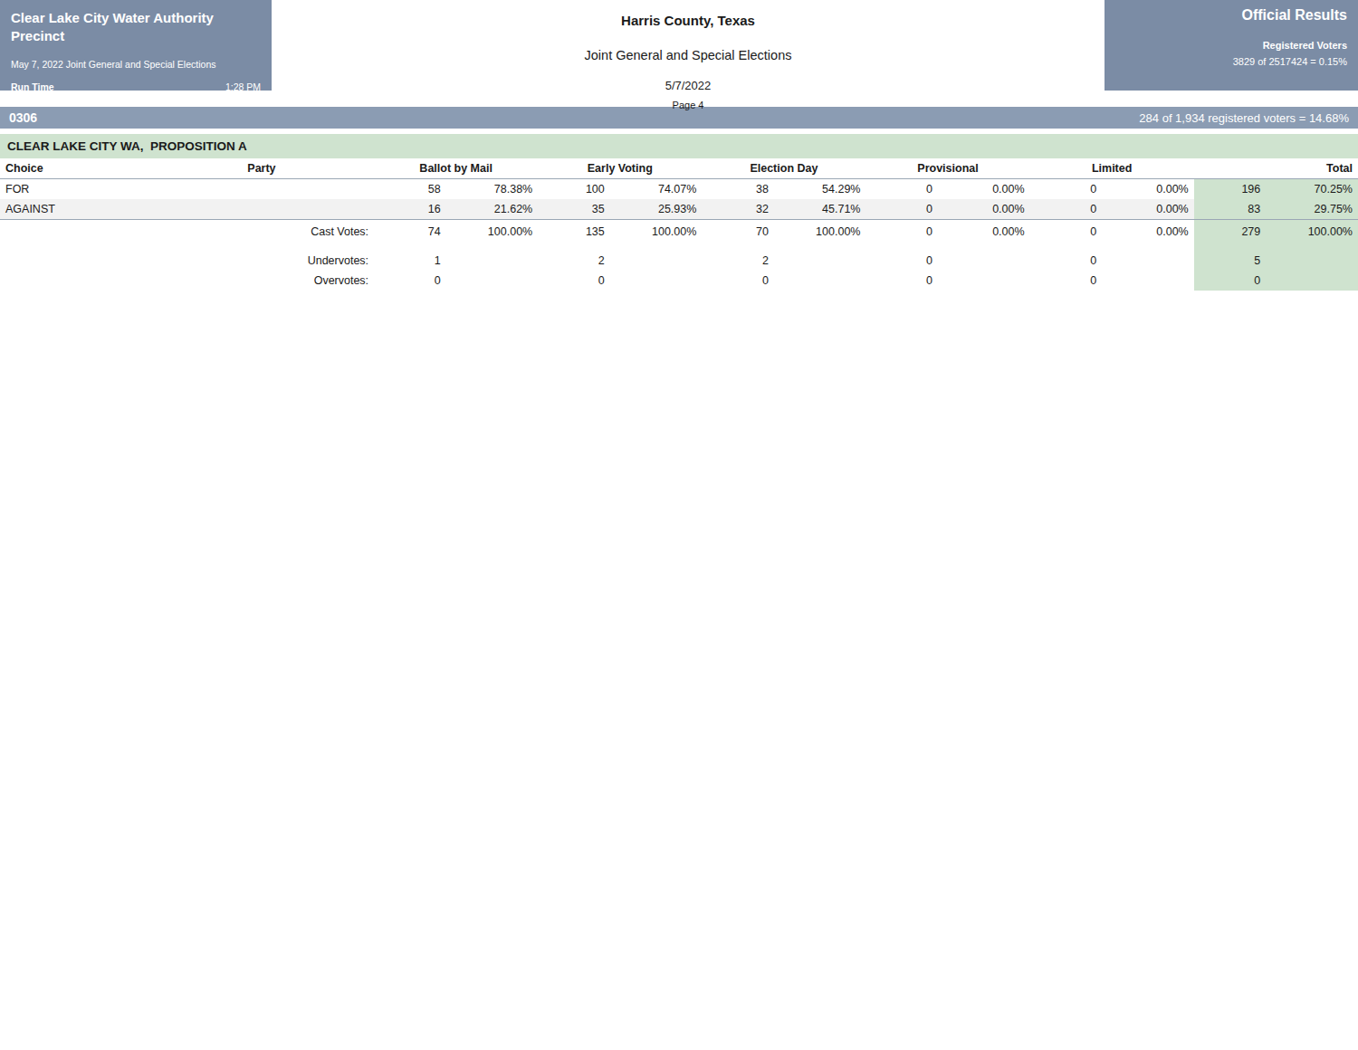Clear Lake City Water Authority Precinct
May 7, 2022 Joint General and Special Elections
Run Time 1:28 PM
Run Date 05/14/2022
Harris County, Texas
Joint General and Special Elections
5/7/2022
Page 4
Official Results
Registered Voters
3829 of 2517424 = 0.15%
0306 284 of 1,934 registered voters = 14.68%
CLEAR LAKE CITY WA, PROPOSITION A
| Choice | Party | Ballot by Mail | Early Voting | Election Day | Provisional | Limited | Total |
| --- | --- | --- | --- | --- | --- | --- | --- |
| FOR | | 58 | 78.38% | 100 | 74.07% | 38 | 54.29% | 0 | 0.00% | 0 | 0.00% | 196 | 70.25% |
| AGAINST | | 16 | 21.62% | 35 | 25.93% | 32 | 45.71% | 0 | 0.00% | 0 | 0.00% | 83 | 29.75% |
| | Cast Votes: | 74 | 100.00% | 135 | 100.00% | 70 | 100.00% | 0 | 0.00% | 0 | 0.00% | 279 | 100.00% |
| | Undervotes: | 1 | | 2 | | 2 | | 0 | | 0 | | 5 | |
| | Overvotes: | 0 | | 0 | | 0 | | 0 | | 0 | | 0 | |